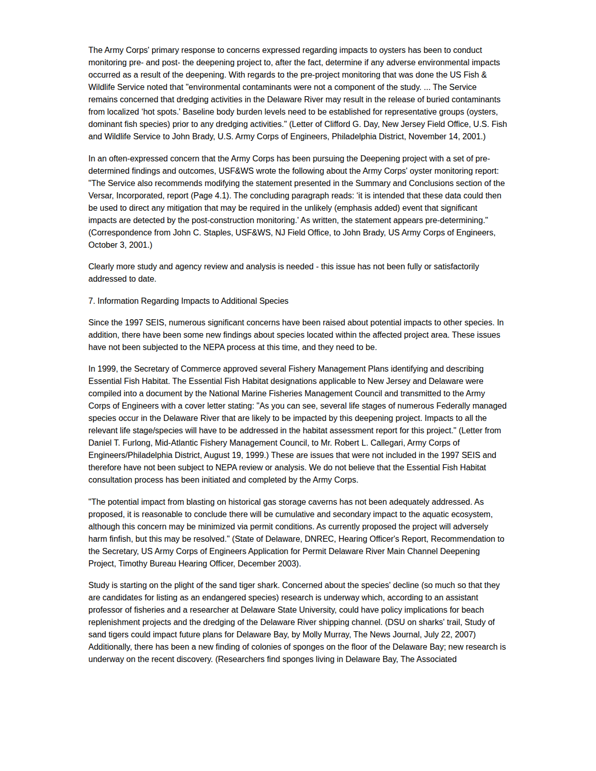The Army Corps' primary response to concerns expressed regarding impacts to oysters has been to conduct monitoring pre- and post- the deepening project to, after the fact, determine if any adverse environmental impacts occurred as a result of the deepening. With regards to the pre-project monitoring that was done the US Fish & Wildlife Service noted that "environmental contaminants were not a component of the study. ... The Service remains concerned that dredging activities in the Delaware River may result in the release of buried contaminants from localized ‘hot spots.' Baseline body burden levels need to be established for representative groups (oysters, dominant fish species) prior to any dredging activities." (Letter of Clifford G. Day, New Jersey Field Office, U.S. Fish and Wildlife Service to John Brady, U.S. Army Corps of Engineers, Philadelphia District, November 14, 2001.)
In an often-expressed concern that the Army Corps has been pursuing the Deepening project with a set of pre-determined findings and outcomes, USF&WS wrote the following about the Army Corps' oyster monitoring report: "The Service also recommends modifying the statement presented in the Summary and Conclusions section of the Versar, Incorporated, report (Page 4.1). The concluding paragraph reads: ‘it is intended that these data could then be used to direct any mitigation that may be required in the unlikely (emphasis added) event that significant impacts are detected by the post-construction monitoring.' As written, the statement appears pre-determining." (Correspondence from John C. Staples, USF&WS, NJ Field Office, to John Brady, US Army Corps of Engineers, October 3, 2001.)
Clearly more study and agency review and analysis is needed - this issue has not been fully or satisfactorily addressed to date.
7. Information Regarding Impacts to Additional Species
Since the 1997 SEIS, numerous significant concerns have been raised about potential impacts to other species. In addition, there have been some new findings about species located within the affected project area. These issues have not been subjected to the NEPA process at this time, and they need to be.
In 1999, the Secretary of Commerce approved several Fishery Management Plans identifying and describing Essential Fish Habitat. The Essential Fish Habitat designations applicable to New Jersey and Delaware were compiled into a document by the National Marine Fisheries Management Council and transmitted to the Army Corps of Engineers with a cover letter stating: "As you can see, several life stages of numerous Federally managed species occur in the Delaware River that are likely to be impacted by this deepening project. Impacts to all the relevant life stage/species will have to be addressed in the habitat assessment report for this project." (Letter from Daniel T. Furlong, Mid-Atlantic Fishery Management Council, to Mr. Robert L. Callegari, Army Corps of Engineers/Philadelphia District, August 19, 1999.) These are issues that were not included in the 1997 SEIS and therefore have not been subject to NEPA review or analysis. We do not believe that the Essential Fish Habitat consultation process has been initiated and completed by the Army Corps.
"The potential impact from blasting on historical gas storage caverns has not been adequately addressed. As proposed, it is reasonable to conclude there will be cumulative and secondary impact to the aquatic ecosystem, although this concern may be minimized via permit conditions. As currently proposed the project will adversely harm finfish, but this may be resolved." (State of Delaware, DNREC, Hearing Officer's Report, Recommendation to the Secretary, US Army Corps of Engineers Application for Permit Delaware River Main Channel Deepening Project, Timothy Bureau Hearing Officer, December 2003).
Study is starting on the plight of the sand tiger shark. Concerned about the species' decline (so much so that they are candidates for listing as an endangered species) research is underway which, according to an assistant professor of fisheries and a researcher at Delaware State University, could have policy implications for beach replenishment projects and the dredging of the Delaware River shipping channel. (DSU on sharks' trail, Study of sand tigers could impact future plans for Delaware Bay, by Molly Murray, The News Journal, July 22, 2007) Additionally, there has been a new finding of colonies of sponges on the floor of the Delaware Bay; new research is underway on the recent discovery. (Researchers find sponges living in Delaware Bay, The Associated